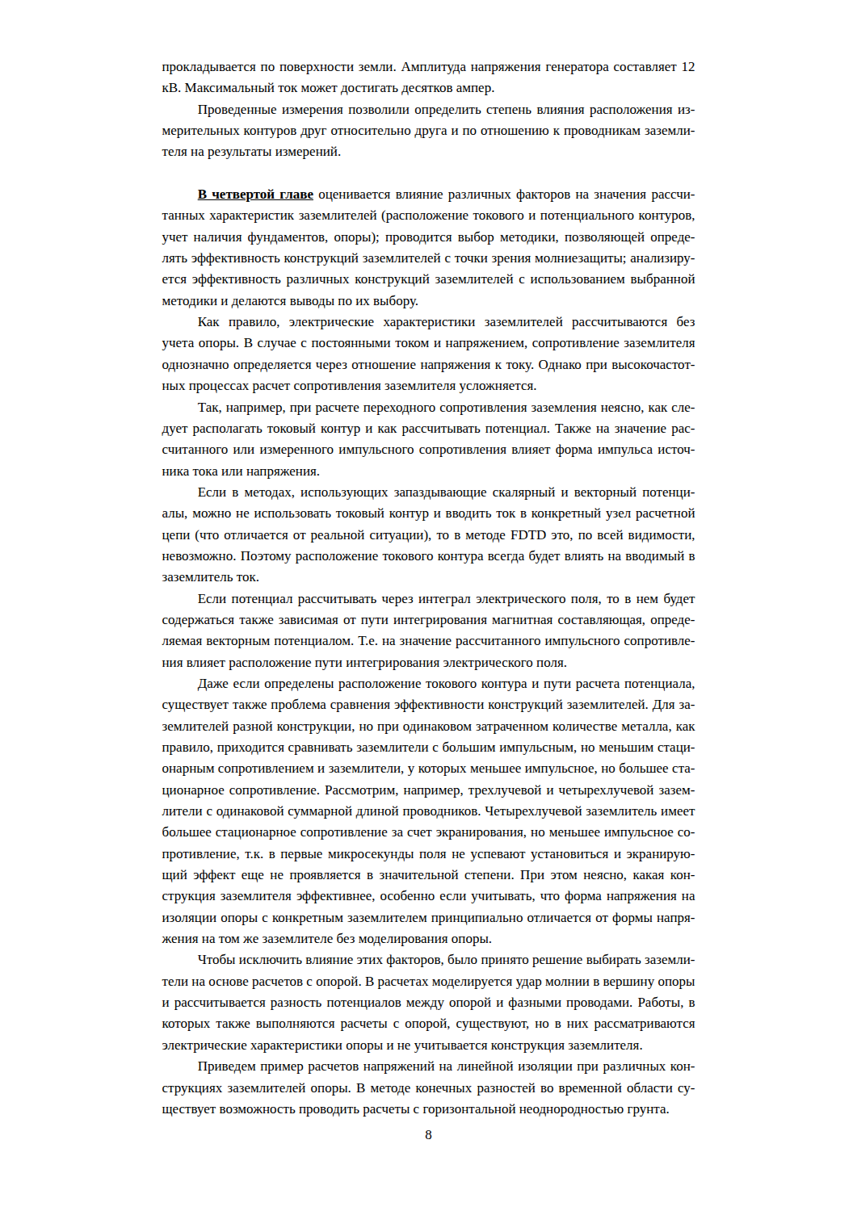прокладывается по поверхности земли. Амплитуда напряжения генератора составляет 12 кВ. Максимальный ток может достигать десятков ампер.
Проведенные измерения позволили определить степень влияния расположения измерительных контуров друг относительно друга и по отношению к проводникам заземлителя на результаты измерений.
В четвертой главе оценивается влияние различных факторов на значения рассчитанных характеристик заземлителей (расположение токового и потенциального контуров, учет наличия фундаментов, опоры); проводится выбор методики, позволяющей определять эффективность конструкций заземлителей с точки зрения молниезащиты; анализируется эффективность различных конструкций заземлителей с использованием выбранной методики и делаются выводы по их выбору.
Как правило, электрические характеристики заземлителей рассчитываются без учета опоры. В случае с постоянными током и напряжением, сопротивление заземлителя однозначно определяется через отношение напряжения к току. Однако при высокочастотных процессах расчет сопротивления заземлителя усложняется.
Так, например, при расчете переходного сопротивления заземления неясно, как следует располагать токовый контур и как рассчитывать потенциал. Также на значение рассчитанного или измеренного импульсного сопротивления влияет форма импульса источника тока или напряжения.
Если в методах, использующих запаздывающие скалярный и векторный потенциалы, можно не использовать токовый контур и вводить ток в конкретный узел расчетной цепи (что отличается от реальной ситуации), то в методе FDTD это, по всей видимости, невозможно. Поэтому расположение токового контура всегда будет влиять на вводимый в заземлитель ток.
Если потенциал рассчитывать через интеграл электрического поля, то в нем будет содержаться также зависимая от пути интегрирования магнитная составляющая, определяемая векторным потенциалом. Т.е. на значение рассчитанного импульсного сопротивления влияет расположение пути интегрирования электрического поля.
Даже если определены расположение токового контура и пути расчета потенциала, существует также проблема сравнения эффективности конструкций заземлителей. Для заземлителей разной конструкции, но при одинаковом затраченном количестве металла, как правило, приходится сравнивать заземлители с большим импульсным, но меньшим стационарным сопротивлением и заземлители, у которых меньшее импульсное, но большее стационарное сопротивление. Рассмотрим, например, трехлучевой и четырехлучевой заземлители с одинаковой суммарной длиной проводников. Четырехлучевой заземлитель имеет большее стационарное сопротивление за счет экранирования, но меньшее импульсное сопротивление, т.к. в первые микросекунды поля не успевают установиться и экранирующий эффект еще не проявляется в значительной степени. При этом неясно, какая конструкция заземлителя эффективнее, особенно если учитывать, что форма напряжения на изоляции опоры с конкретным заземлителем принципиально отличается от формы напряжения на том же заземлителе без моделирования опоры.
Чтобы исключить влияние этих факторов, было принято решение выбирать заземлители на основе расчетов с опорой. В расчетах моделируется удар молнии в вершину опоры и рассчитывается разность потенциалов между опорой и фазными проводами. Работы, в которых также выполняются расчеты с опорой, существуют, но в них рассматриваются электрические характеристики опоры и не учитывается конструкция заземлителя.
Приведем пример расчетов напряжений на линейной изоляции при различных конструкциях заземлителей опоры. В методе конечных разностей во временной области существует возможность проводить расчеты с горизонтальной неоднородностью грунта.
8